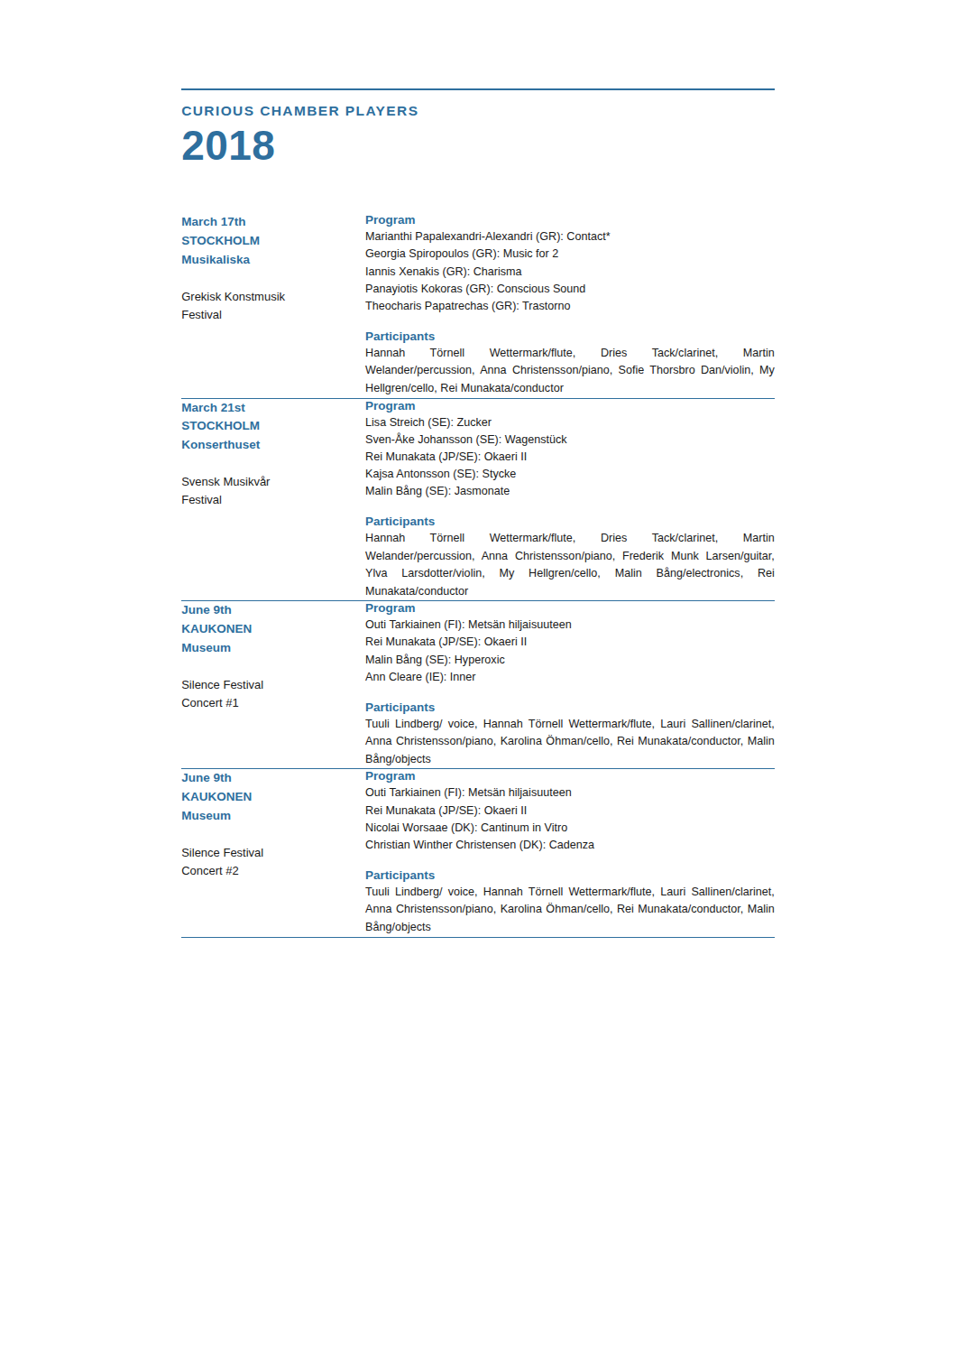Curious Chamber Players
2018
| March 17th STOCKHOLM Musikaliska Grekisk Konstmusik Festival | Program Marianthi Papalexandri-Alexandri (GR): Contact* Georgia Spiropoulos (GR): Music for 2 Iannis Xenakis (GR): Charisma Panayiotis Kokoras (GR): Conscious Sound Theocharis Papatrechas (GR): Trastorno Participants Hannah Törnell Wettermark/flute, Dries Tack/clarinet, Martin Welander/percussion, Anna Christensson/piano, Sofie Thorsbro Dan/violin, My Hellgren/cello, Rei Munakata/conductor |
| March 21st STOCKHOLM Konserthuset Svensk Musikvår Festival | Program Lisa Streich (SE): Zucker Sven-Åke Johansson (SE): Wagenstück Rei Munakata (JP/SE): Okaeri II Kajsa Antonsson (SE): Stycke Malin Bång (SE): Jasmonate Participants Hannah Törnell Wettermark/flute, Dries Tack/clarinet, Martin Welander/percussion, Anna Christensson/piano, Frederik Munk Larsen/guitar, Ylva Larsdotter/violin, My Hellgren/cello, Malin Bång/electronics, Rei Munakata/conductor |
| June 9th KAUKONEN Museum Silence Festival Concert #1 | Program Outi Tarkiainen (FI): Metsän hiljaisuuteen Rei Munakata (JP/SE): Okaeri II Malin Bång (SE): Hyperoxic Ann Cleare (IE): Inner Participants Tuuli Lindberg/ voice, Hannah Törnell Wettermark/flute, Lauri Sallinen/clarinet, Anna Christensson/piano, Karolina Öhman/cello, Rei Munakata/conductor, Malin Bång/objects |
| June 9th KAUKONEN Museum Silence Festival Concert #2 | Program Outi Tarkiainen (FI): Metsän hiljaisuuteen Rei Munakata (JP/SE): Okaeri II Nicolai Worsaae (DK): Cantinum in Vitro Christian Winther Christensen (DK): Cadenza Participants Tuuli Lindberg/ voice, Hannah Törnell Wettermark/flute, Lauri Sallinen/clarinet, Anna Christensson/piano, Karolina Öhman/cello, Rei Munakata/conductor, Malin Bång/objects |